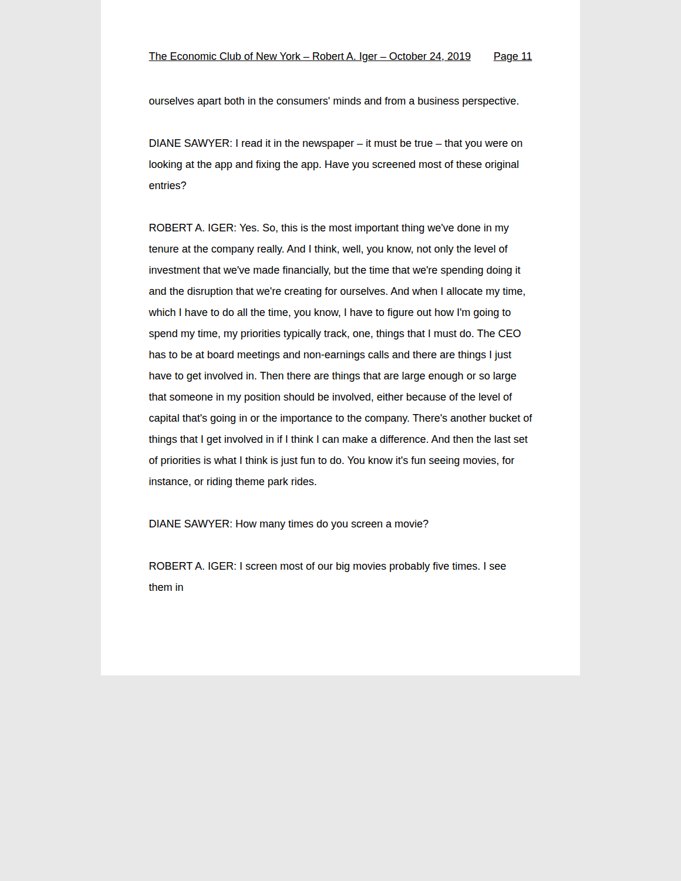The Economic Club of New York – Robert A. Iger – October 24, 2019 Page 11
ourselves apart both in the consumers' minds and from a business perspective.
DIANE SAWYER: I read it in the newspaper – it must be true – that you were on looking at the app and fixing the app. Have you screened most of these original entries?
ROBERT A. IGER: Yes. So, this is the most important thing we've done in my tenure at the company really. And I think, well, you know, not only the level of investment that we've made financially, but the time that we're spending doing it and the disruption that we're creating for ourselves. And when I allocate my time, which I have to do all the time, you know, I have to figure out how I'm going to spend my time, my priorities typically track, one, things that I must do. The CEO has to be at board meetings and non-earnings calls and there are things I just have to get involved in. Then there are things that are large enough or so large that someone in my position should be involved, either because of the level of capital that's going in or the importance to the company. There's another bucket of things that I get involved in if I think I can make a difference. And then the last set of priorities is what I think is just fun to do. You know it's fun seeing movies, for instance, or riding theme park rides.
DIANE SAWYER: How many times do you screen a movie?
ROBERT A. IGER: I screen most of our big movies probably five times. I see them in